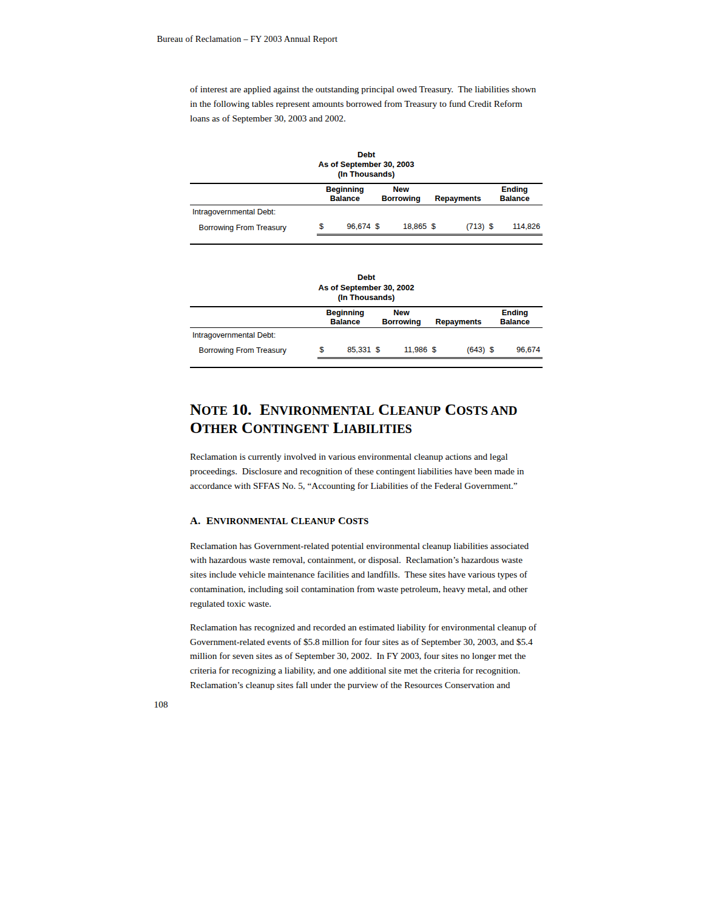Bureau of Reclamation – FY 2003 Annual Report
of interest are applied against the outstanding principal owed Treasury. The liabilities shown in the following tables represent amounts borrowed from Treasury to fund Credit Reform loans as of September 30, 2003 and 2002.
Debt As of September 30, 2003 (In Thousands)
| | Beginning Balance | New Borrowing | Repayments | Ending Balance |
| --- | --- | --- | --- | --- |
| Intragovernmental Debt: | |
| Borrowing From Treasury | $ | 96,674 | $ | 18,865 | $ | (713) | $ | 114,826 |
Debt As of September 30, 2002 (In Thousands)
| | Beginning Balance | New Borrowing | Repayments | Ending Balance |
| --- | --- | --- | --- | --- |
| Intragovernmental Debt: | |
| Borrowing From Treasury | $ | 85,331 | $ | 11,986 | $ | (643) | $ | 96,674 |
NOTE 10. ENVIRONMENTAL CLEANUP COSTS AND
OTHER CONTINGENT LIABILITIES
Reclamation is currently involved in various environmental cleanup actions and legal proceedings. Disclosure and recognition of these contingent liabilities have been made in accordance with SFFAS No. 5, “Accounting for Liabilities of the Federal Government.”
A. ENVIRONMENTAL CLEANUP COSTS
Reclamation has Government-related potential environmental cleanup liabilities associated with hazardous waste removal, containment, or disposal. Reclamation’s hazardous waste sites include vehicle maintenance facilities and landfills. These sites have various types of contamination, including soil contamination from waste petroleum, heavy metal, and other regulated toxic waste.
Reclamation has recognized and recorded an estimated liability for environmental cleanup of Government-related events of $5.8 million for four sites as of September 30, 2003, and $5.4 million for seven sites as of September 30, 2002. In FY 2003, four sites no longer met the criteria for recognizing a liability, and one additional site met the criteria for recognition. Reclamation’s cleanup sites fall under the purview of the Resources Conservation and
108